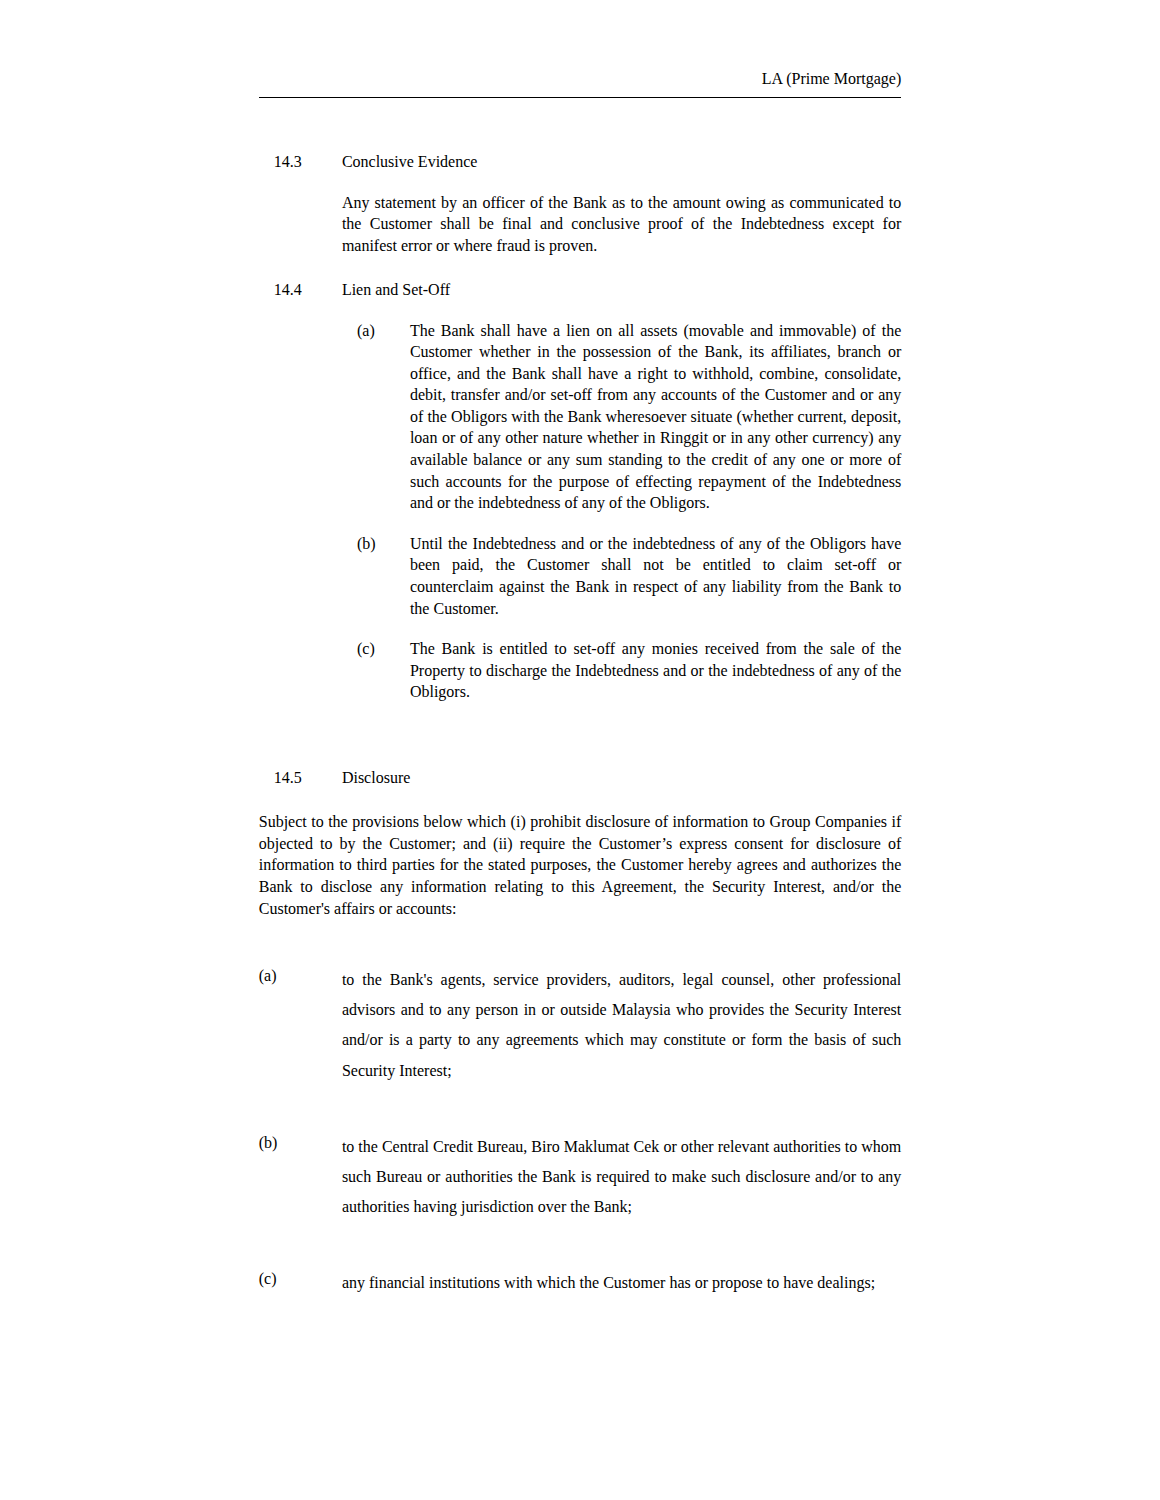LA (Prime Mortgage)
14.3
Conclusive Evidence
Any statement by an officer of the Bank as to the amount owing as communicated to the Customer shall be final and conclusive proof of the Indebtedness except for manifest error or where fraud is proven.
14.4
Lien and Set-Off
(a)
The Bank shall have a lien on all assets (movable and immovable) of the Customer whether in the possession of the Bank, its affiliates, branch or office, and the Bank shall have a right to withhold, combine, consolidate, debit, transfer and/or set-off from any accounts of the Customer and or any of the Obligors with the Bank wheresoever situate (whether current, deposit, loan or of any other nature whether in Ringgit or in any other currency) any available balance or any sum standing to the credit of any one or more of such accounts for the purpose of effecting repayment of the Indebtedness and or the indebtedness of any of the Obligors.
(b)
Until the Indebtedness and or the indebtedness of any of the Obligors have been paid, the Customer shall not be entitled to claim set-off or counterclaim against the Bank in respect of any liability from the Bank to the Customer.
(c)
The Bank is entitled to set-off any monies received from the sale of the Property to discharge the Indebtedness and or the indebtedness of any of the Obligors.
14.5
Disclosure
Subject to the provisions below which (i) prohibit disclosure of information to Group Companies if objected to by the Customer; and (ii) require the Customer’s express consent for disclosure of information to third parties for the stated purposes, the Customer hereby agrees and authorizes the Bank to disclose any information relating to this Agreement, the Security Interest, and/or the Customer's affairs or accounts:
(a)
to the Bank's agents, service providers, auditors, legal counsel, other professional advisors and to any person in or outside Malaysia who provides the Security Interest and/or is a party to any agreements which may constitute or form the basis of such Security Interest;
(b)
to the Central Credit Bureau, Biro Maklumat Cek or other relevant authorities to whom such Bureau or authorities the Bank is required to make such disclosure and/or to any authorities having jurisdiction over the Bank;
(c)
any financial institutions with which the Customer has or propose to have dealings;